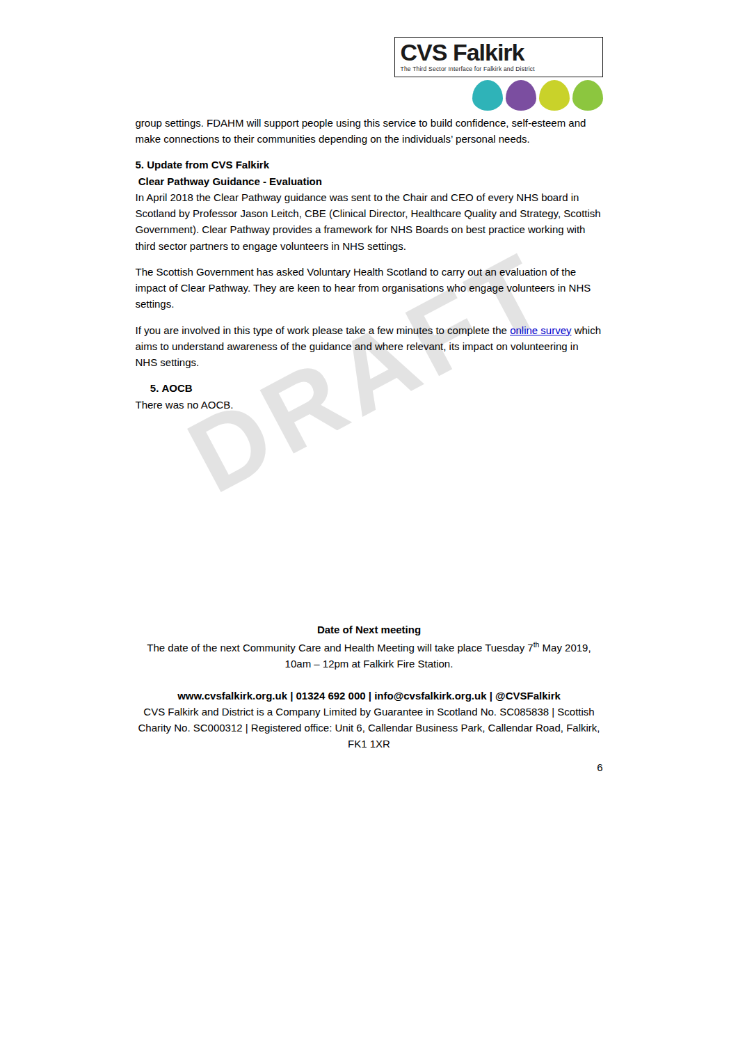DRAFT
CVS Falkirk
The Third Sector Interface for Falkirk and District
group settings. FDAHM will support people using this service to build confidence, self-esteem and make connections to their communities depending on the individuals’ personal needs.
5. Update from CVS Falkirk
Clear Pathway Guidance - Evaluation
In April 2018 the Clear Pathway guidance was sent to the Chair and CEO of every NHS board in Scotland by Professor Jason Leitch, CBE (Clinical Director, Healthcare Quality and Strategy, Scottish Government). Clear Pathway provides a framework for NHS Boards on best practice working with third sector partners to engage volunteers in NHS settings.
The Scottish Government has asked Voluntary Health Scotland to carry out an evaluation of the impact of Clear Pathway. They are keen to hear from organisations who engage volunteers in NHS settings.
If you are involved in this type of work please take a few minutes to complete the online survey which aims to understand awareness of the guidance and where relevant, its impact on volunteering in NHS settings.
AOCB
There was no AOCB.
Date of Next meeting
The date of the next Community Care and Health Meeting will take place Tuesday 7th May 2019, 10am – 12pm at Falkirk Fire Station.
www.cvsfalkirk.org.uk | 01324 692 000 | info@cvsfalkirk.org.uk | @CVSFalkirk
CVS Falkirk and District is a Company Limited by Guarantee in Scotland No. SC085838 | Scottish Charity No. SC000312 | Registered office: Unit 6, Callendar Business Park, Callendar Road, Falkirk, FK1 1XR
6